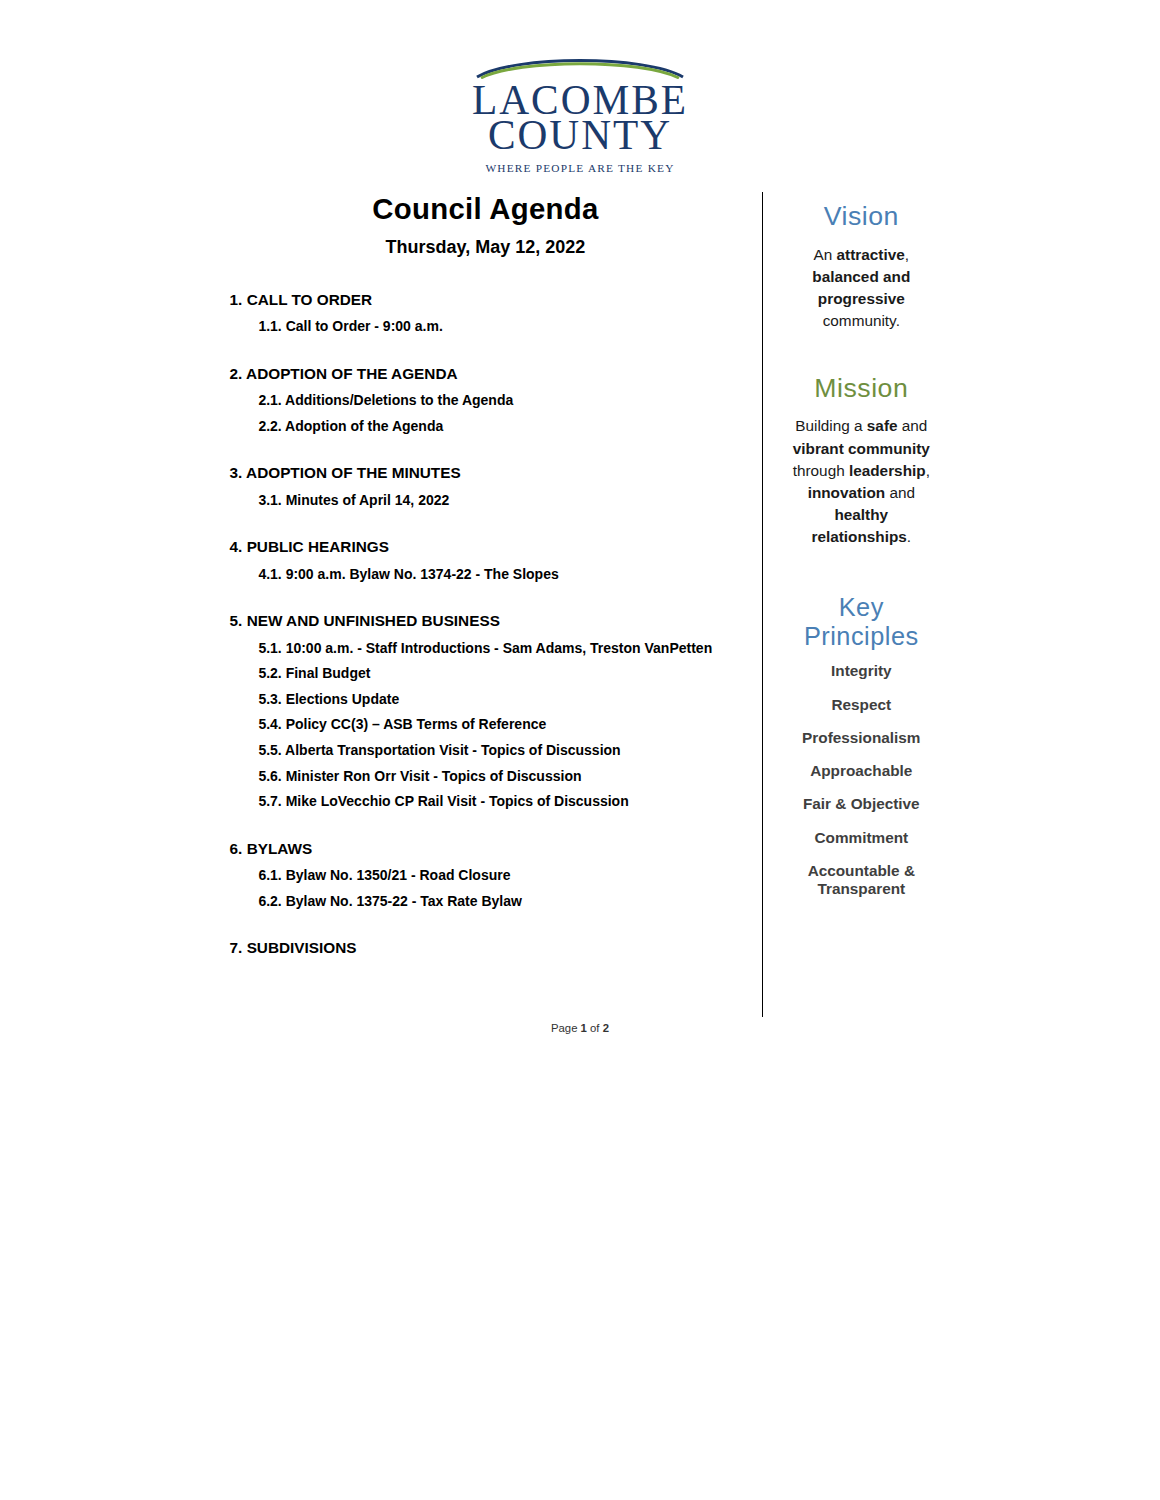LACOMBE
COUNTY
Where People Are The Key
Council Agenda
Thursday, May 12, 2022
1. CALL TO ORDER
1.1. Call to Order - 9:00 a.m.
2. ADOPTION OF THE AGENDA
2.1. Additions/Deletions to the Agenda
2.2. Adoption of the Agenda
3. ADOPTION OF THE MINUTES
3.1. Minutes of April 14, 2022
4. PUBLIC HEARINGS
4.1. 9:00 a.m. Bylaw No. 1374-22 - The Slopes
5. NEW AND UNFINISHED BUSINESS
5.1. 10:00 a.m. - Staff Introductions - Sam Adams, Treston VanPetten
5.2. Final Budget
5.3. Elections Update
5.4. Policy CC(3) – ASB Terms of Reference
5.5. Alberta Transportation Visit - Topics of Discussion
5.6. Minister Ron Orr Visit - Topics of Discussion
5.7. Mike LoVecchio CP Rail Visit - Topics of Discussion
6. BYLAWS
6.1. Bylaw No. 1350/21 - Road Closure
6.2. Bylaw No. 1375-22 - Tax Rate Bylaw
7. SUBDIVISIONS
Vision
An attractive, balanced and progressive community.
Mission
Building a safe and vibrant community through leadership, innovation and healthy relationships.
Key Principles
Integrity
Respect
Professionalism
Approachable
Fair & Objective
Commitment
Accountable &
Transparent
Page 1 of 2